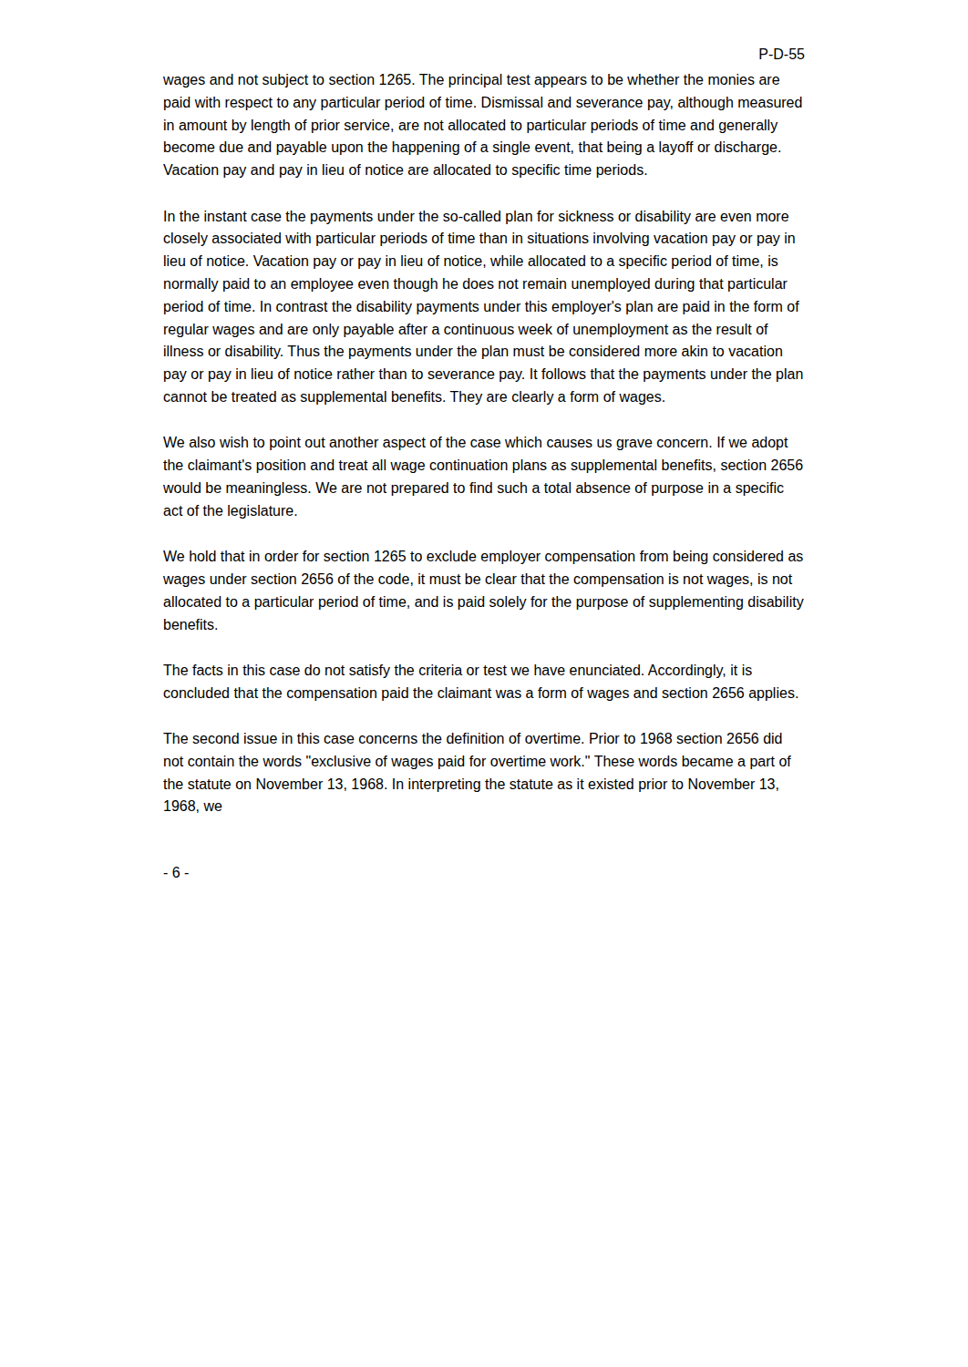P-D-55
wages and not subject to section 1265. The principal test appears to be whether the monies are paid with respect to any particular period of time. Dismissal and severance pay, although measured in amount by length of prior service, are not allocated to particular periods of time and generally become due and payable upon the happening of a single event, that being a layoff or discharge. Vacation pay and pay in lieu of notice are allocated to specific time periods.
In the instant case the payments under the so-called plan for sickness or disability are even more closely associated with particular periods of time than in situations involving vacation pay or pay in lieu of notice. Vacation pay or pay in lieu of notice, while allocated to a specific period of time, is normally paid to an employee even though he does not remain unemployed during that particular period of time. In contrast the disability payments under this employer's plan are paid in the form of regular wages and are only payable after a continuous week of unemployment as the result of illness or disability. Thus the payments under the plan must be considered more akin to vacation pay or pay in lieu of notice rather than to severance pay. It follows that the payments under the plan cannot be treated as supplemental benefits. They are clearly a form of wages.
We also wish to point out another aspect of the case which causes us grave concern. If we adopt the claimant's position and treat all wage continuation plans as supplemental benefits, section 2656 would be meaningless. We are not prepared to find such a total absence of purpose in a specific act of the legislature.
We hold that in order for section 1265 to exclude employer compensation from being considered as wages under section 2656 of the code, it must be clear that the compensation is not wages, is not allocated to a particular period of time, and is paid solely for the purpose of supplementing disability benefits.
The facts in this case do not satisfy the criteria or test we have enunciated. Accordingly, it is concluded that the compensation paid the claimant was a form of wages and section 2656 applies.
The second issue in this case concerns the definition of overtime. Prior to 1968 section 2656 did not contain the words "exclusive of wages paid for overtime work." These words became a part of the statute on November 13, 1968. In interpreting the statute as it existed prior to November 13, 1968, we
- 6 -